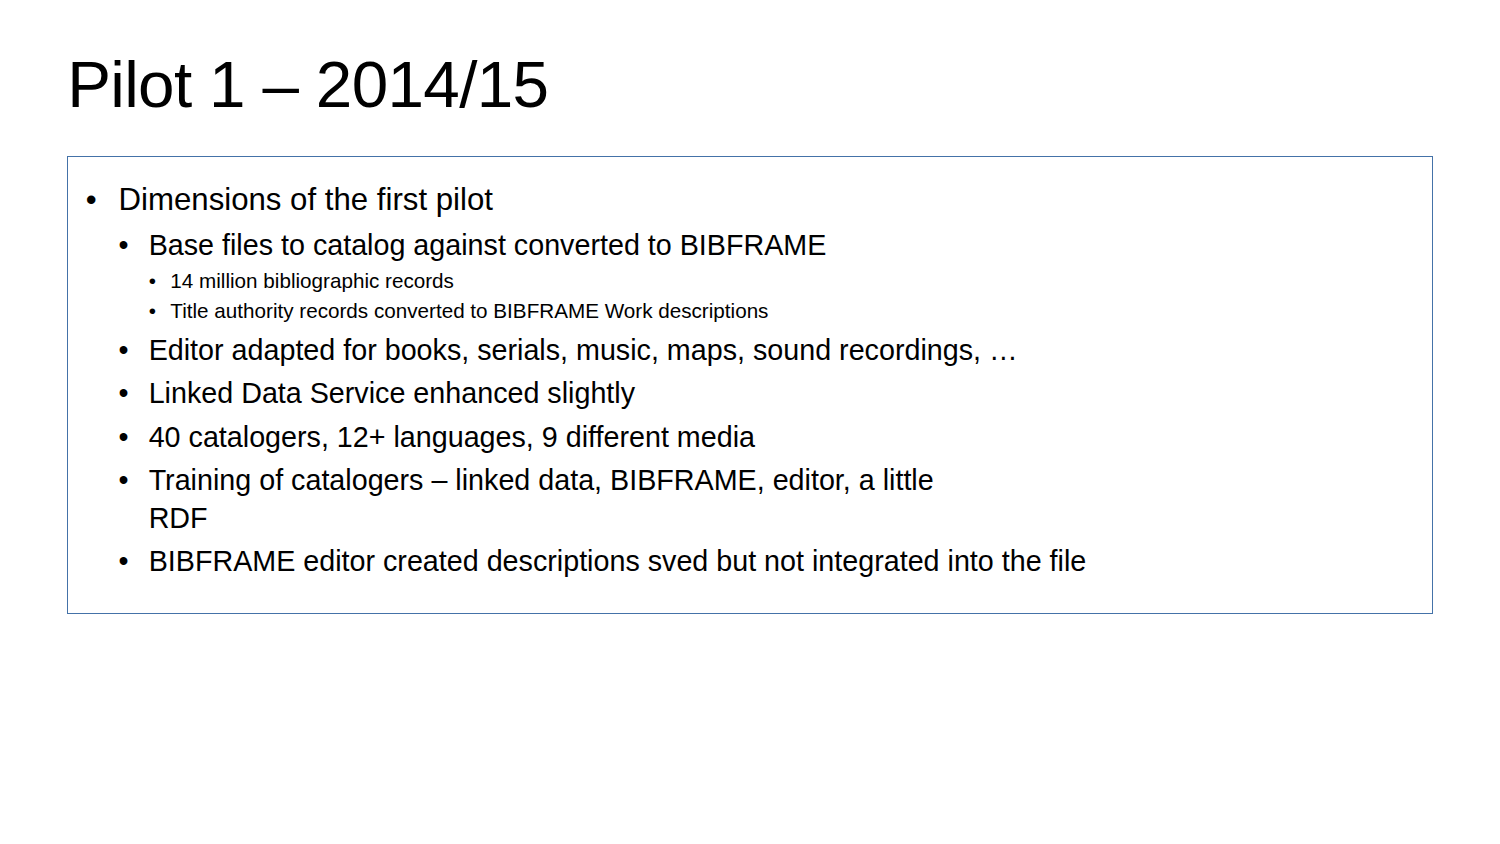Pilot 1 – 2014/15
Dimensions of the first pilot
Base files to catalog against converted to BIBFRAME
14 million bibliographic records
Title authority records converted to BIBFRAME Work descriptions
Editor adapted for books, serials, music, maps, sound recordings, …
Linked Data Service enhanced slightly
40 catalogers, 12+ languages, 9 different media
Training of catalogers – linked data, BIBFRAME, editor, a littleRDF
BIBFRAME editor created descriptions sved but not integrated into the file